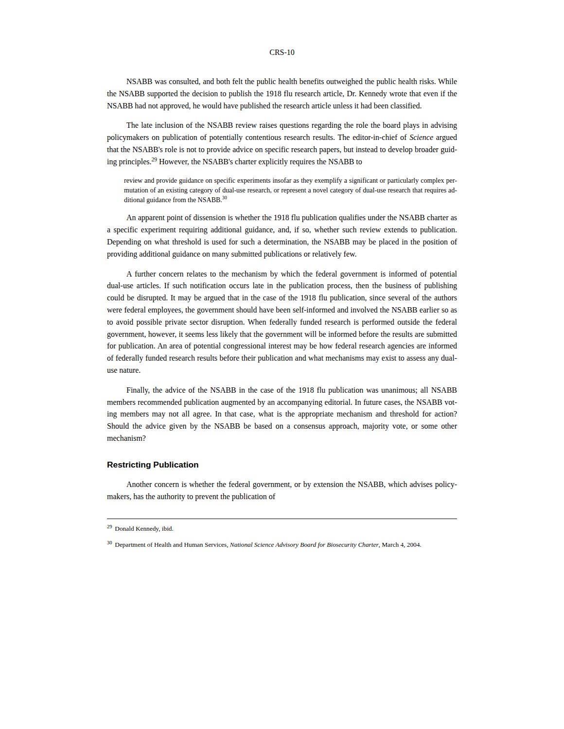CRS-10
NSABB was consulted, and both felt the public health benefits outweighed the public health risks. While the NSABB supported the decision to publish the 1918 flu research article, Dr. Kennedy wrote that even if the NSABB had not approved, he would have published the research article unless it had been classified.
The late inclusion of the NSABB review raises questions regarding the role the board plays in advising policymakers on publication of potentially contentious research results. The editor-in-chief of Science argued that the NSABB's role is not to provide advice on specific research papers, but instead to develop broader guiding principles.29 However, the NSABB's charter explicitly requires the NSABB to
review and provide guidance on specific experiments insofar as they exemplify a significant or particularly complex permutation of an existing category of dual-use research, or represent a novel category of dual-use research that requires additional guidance from the NSABB.30
An apparent point of dissension is whether the 1918 flu publication qualifies under the NSABB charter as a specific experiment requiring additional guidance, and, if so, whether such review extends to publication. Depending on what threshold is used for such a determination, the NSABB may be placed in the position of providing additional guidance on many submitted publications or relatively few.
A further concern relates to the mechanism by which the federal government is informed of potential dual-use articles. If such notification occurs late in the publication process, then the business of publishing could be disrupted. It may be argued that in the case of the 1918 flu publication, since several of the authors were federal employees, the government should have been self-informed and involved the NSABB earlier so as to avoid possible private sector disruption. When federally funded research is performed outside the federal government, however, it seems less likely that the government will be informed before the results are submitted for publication. An area of potential congressional interest may be how federal research agencies are informed of federally funded research results before their publication and what mechanisms may exist to assess any dual-use nature.
Finally, the advice of the NSABB in the case of the 1918 flu publication was unanimous; all NSABB members recommended publication augmented by an accompanying editorial. In future cases, the NSABB voting members may not all agree. In that case, what is the appropriate mechanism and threshold for action? Should the advice given by the NSABB be based on a consensus approach, majority vote, or some other mechanism?
Restricting Publication
Another concern is whether the federal government, or by extension the NSABB, which advises policymakers, has the authority to prevent the publication of
29 Donald Kennedy, ibid.
30 Department of Health and Human Services, National Science Advisory Board for Biosecurity Charter, March 4, 2004.